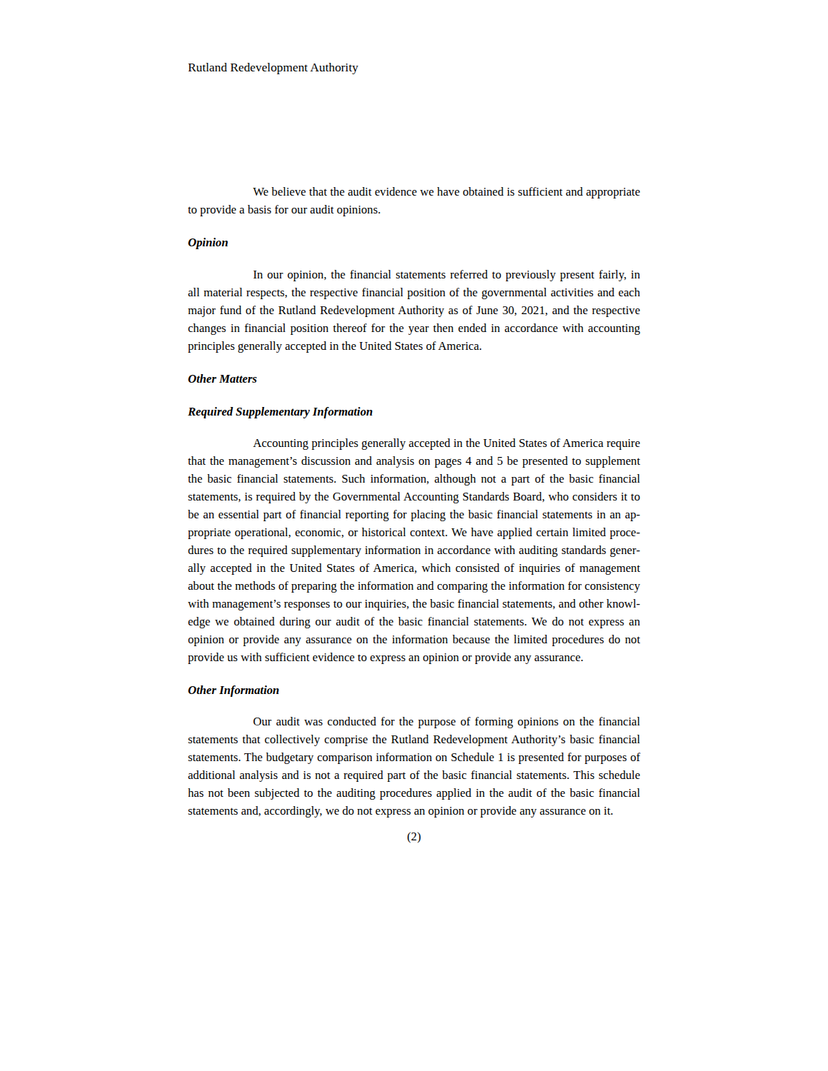Rutland Redevelopment Authority
We believe that the audit evidence we have obtained is sufficient and appropriate to provide a basis for our audit opinions.
Opinion
In our opinion, the financial statements referred to previously present fairly, in all material respects, the respective financial position of the governmental activities and each major fund of the Rutland Redevelopment Authority as of June 30, 2021, and the respective changes in financial position thereof for the year then ended in accordance with accounting principles generally accepted in the United States of America.
Other Matters
Required Supplementary Information
Accounting principles generally accepted in the United States of America require that the management’s discussion and analysis on pages 4 and 5 be presented to supplement the basic financial statements. Such information, although not a part of the basic financial statements, is required by the Governmental Accounting Standards Board, who considers it to be an essential part of financial reporting for placing the basic financial statements in an appropriate operational, economic, or historical context. We have applied certain limited procedures to the required supplementary information in accordance with auditing standards generally accepted in the United States of America, which consisted of inquiries of management about the methods of preparing the information and comparing the information for consistency with management’s responses to our inquiries, the basic financial statements, and other knowledge we obtained during our audit of the basic financial statements. We do not express an opinion or provide any assurance on the information because the limited procedures do not provide us with sufficient evidence to express an opinion or provide any assurance.
Other Information
Our audit was conducted for the purpose of forming opinions on the financial statements that collectively comprise the Rutland Redevelopment Authority’s basic financial statements. The budgetary comparison information on Schedule 1 is presented for purposes of additional analysis and is not a required part of the basic financial statements. This schedule has not been subjected to the auditing procedures applied in the audit of the basic financial statements and, accordingly, we do not express an opinion or provide any assurance on it.
(2)